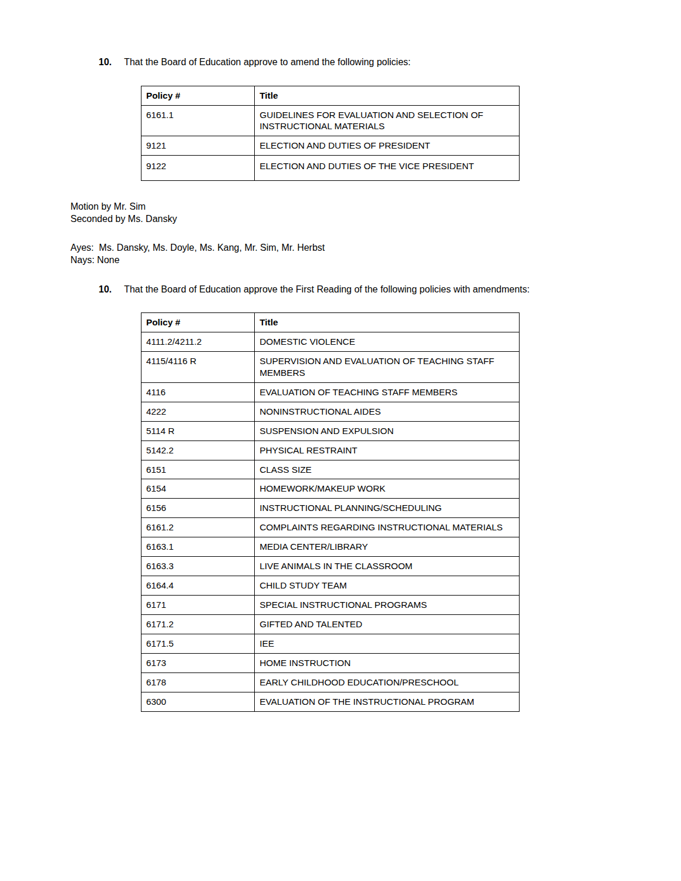10. That the Board of Education approve to amend the following policies:
| Policy # | Title |
| --- | --- |
| 6161.1 | GUIDELINES FOR EVALUATION AND SELECTION OF INSTRUCTIONAL MATERIALS |
| 9121 | ELECTION AND DUTIES OF PRESIDENT |
| 9122 | ELECTION AND DUTIES OF THE VICE PRESIDENT |
Motion by Mr. Sim
Seconded by Ms. Dansky
Ayes: Ms. Dansky, Ms. Doyle, Ms. Kang, Mr. Sim, Mr. Herbst
Nays: None
10. That the Board of Education approve the First Reading of the following policies with amendments:
| Policy # | Title |
| --- | --- |
| 4111.2/4211.2 | DOMESTIC VIOLENCE |
| 4115/4116 R | SUPERVISION AND EVALUATION OF TEACHING STAFF MEMBERS |
| 4116 | EVALUATION OF TEACHING STAFF MEMBERS |
| 4222 | NONINSTRUCTIONAL AIDES |
| 5114 R | SUSPENSION AND EXPULSION |
| 5142.2 | PHYSICAL RESTRAINT |
| 6151 | CLASS SIZE |
| 6154 | HOMEWORK/MAKEUP WORK |
| 6156 | INSTRUCTIONAL PLANNING/SCHEDULING |
| 6161.2 | COMPLAINTS REGARDING INSTRUCTIONAL MATERIALS |
| 6163.1 | MEDIA CENTER/LIBRARY |
| 6163.3 | LIVE ANIMALS IN THE CLASSROOM |
| 6164.4 | CHILD STUDY TEAM |
| 6171 | SPECIAL INSTRUCTIONAL PROGRAMS |
| 6171.2 | GIFTED AND TALENTED |
| 6171.5 | IEE |
| 6173 | HOME INSTRUCTION |
| 6178 | EARLY CHILDHOOD EDUCATION/PRESCHOOL |
| 6300 | EVALUATION OF THE INSTRUCTIONAL PROGRAM |